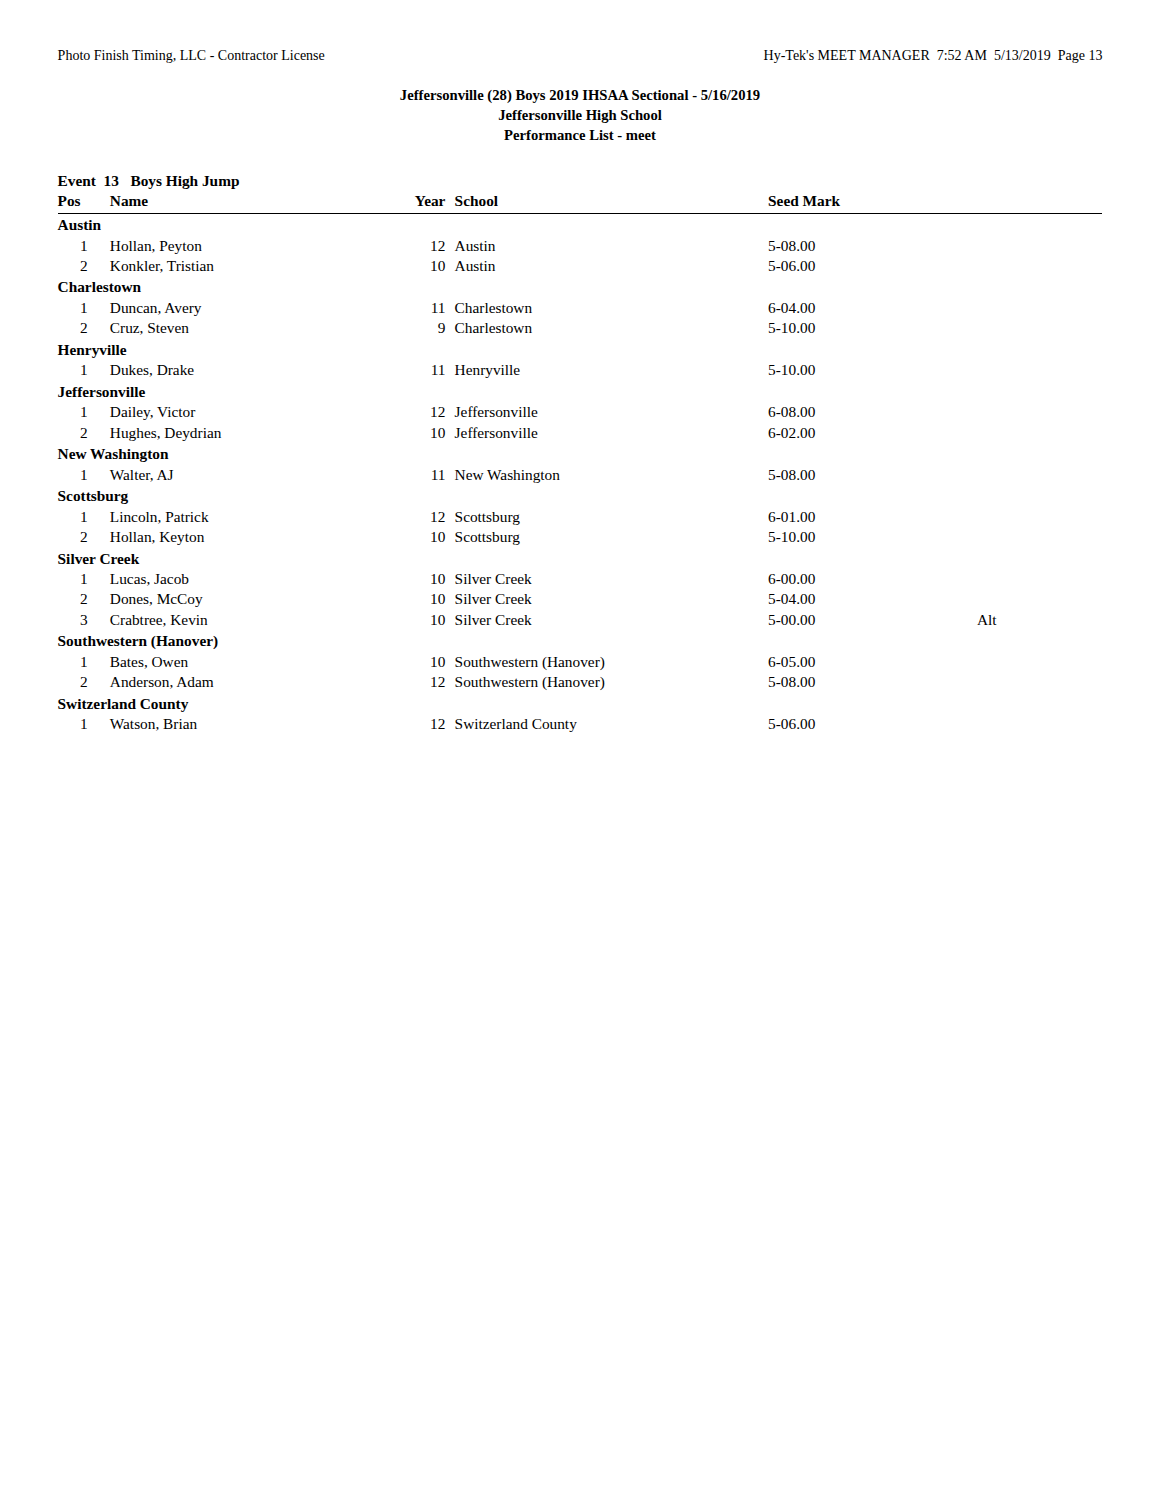Photo Finish Timing, LLC - Contractor License Hy-Tek's MEET MANAGER 7:52 AM 5/13/2019 Page 13
Jeffersonville (28) Boys 2019 IHSAA Sectional - 5/16/2019 Jeffersonville High School Performance List - meet
Event 13 Boys High Jump
| Pos | Name | Year | School | Seed Mark | |
| --- | --- | --- | --- | --- | --- |
| Austin |
| 1 | Hollan, Peyton | 12 | Austin | 5-08.00 | |
| 2 | Konkler, Tristian | 10 | Austin | 5-06.00 | |
| Charlestown |
| 1 | Duncan, Avery | 11 | Charlestown | 6-04.00 | |
| 2 | Cruz, Steven | 9 | Charlestown | 5-10.00 | |
| Henryville |
| 1 | Dukes, Drake | 11 | Henryville | 5-10.00 | |
| Jeffersonville |
| 1 | Dailey, Victor | 12 | Jeffersonville | 6-08.00 | |
| 2 | Hughes, Deydrian | 10 | Jeffersonville | 6-02.00 | |
| New Washington |
| 1 | Walter, AJ | 11 | New Washington | 5-08.00 | |
| Scottsburg |
| 1 | Lincoln, Patrick | 12 | Scottsburg | 6-01.00 | |
| 2 | Hollan, Keyton | 10 | Scottsburg | 5-10.00 | |
| Silver Creek |
| 1 | Lucas, Jacob | 10 | Silver Creek | 6-00.00 | |
| 2 | Dones, McCoy | 10 | Silver Creek | 5-04.00 | |
| 3 | Crabtree, Kevin | 10 | Silver Creek | 5-00.00 | Alt |
| Southwestern (Hanover) |
| 1 | Bates, Owen | 10 | Southwestern (Hanover) | 6-05.00 | |
| 2 | Anderson, Adam | 12 | Southwestern (Hanover) | 5-08.00 | |
| Switzerland County |
| 1 | Watson, Brian | 12 | Switzerland County | 5-06.00 | |